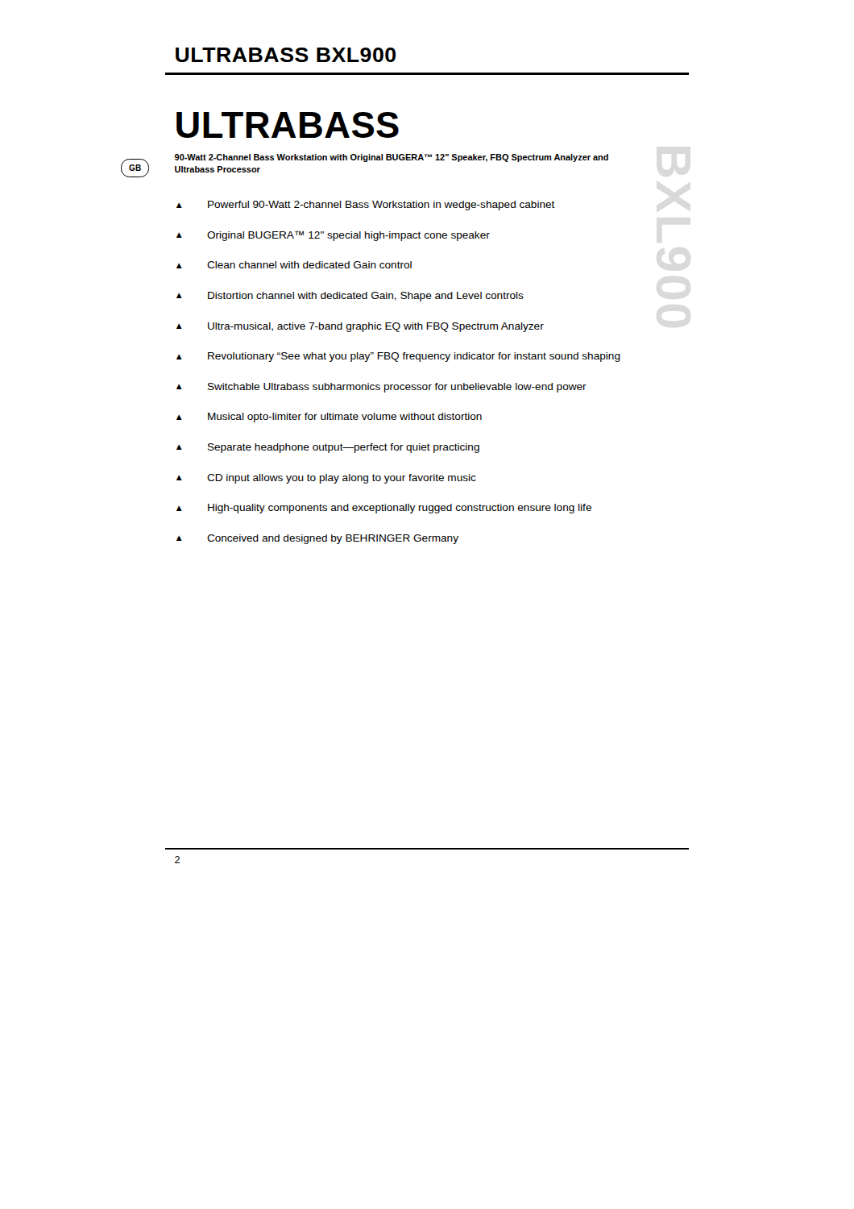ULTRABASS BXL900
GB
BXL900
ULTRABASS
90-Watt 2-Channel Bass Workstation with Original BUGERA™ 12" Speaker, FBQ Spectrum Analyzer and Ultrabass Processor
Powerful 90-Watt 2-channel Bass Workstation in wedge-shaped cabinet
Original BUGERA™ 12" special high-impact cone speaker
Clean channel with dedicated Gain control
Distortion channel with dedicated Gain, Shape and Level controls
Ultra-musical, active 7-band graphic EQ with FBQ Spectrum Analyzer
Revolutionary “See what you play” FBQ frequency indicator for instant sound shaping
Switchable Ultrabass subharmonics processor for unbelievable low-end power
Musical opto-limiter for ultimate volume without distortion
Separate headphone output—perfect for quiet practicing
CD input allows you to play along to your favorite music
High-quality components and exceptionally rugged construction ensure long life
Conceived and designed by BEHRINGER Germany
2